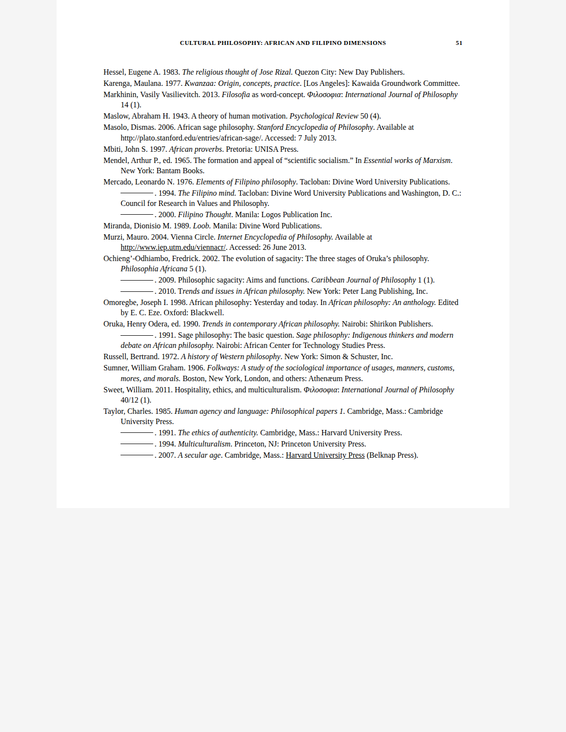CULTURAL PHILOSOPHY: AFRICAN AND FILIPINO DIMENSIONS 51
Hessel, Eugene A. 1983. The religious thought of Jose Rizal. Quezon City: New Day Publishers.
Karenga, Maulana. 1977. Kwanzaa: Origin, concepts, practice. [Los Angeles]: Kawaida Groundwork Committee.
Markhinin, Vasily Vasilievitch. 2013. Filosofia as word-concept. Φιλοσοφια: International Journal of Philosophy 14 (1).
Maslow, Abraham H. 1943. A theory of human motivation. Psychological Review 50 (4).
Masolo, Dismas. 2006. African sage philosophy. Stanford Encyclopedia of Philosophy. Available at http://plato.stanford.edu/entries/african-sage/. Accessed: 7 July 2013.
Mbiti, John S. 1997. African proverbs. Pretoria: UNISA Press.
Mendel, Arthur P., ed. 1965. The formation and appeal of “scientific socialism.” In Essential works of Marxism. New York: Bantam Books.
Mercado, Leonardo N. 1976. Elements of Filipino philosophy. Tacloban: Divine Word University Publications.
. 1994. The Filipino mind. Tacloban: Divine Word University Publications and Washington, D. C.: Council for Research in Values and Philosophy.
. 2000. Filipino Thought. Manila: Logos Publication Inc.
Miranda, Dionisio M. 1989. Loob. Manila: Divine Word Publications.
Murzi, Mauro. 2004. Vienna Circle. Internet Encyclopedia of Philosophy. Available at http://www.iep.utm.edu/viennacr/. Accessed: 26 June 2013.
Ochieng’-Odhiambo, Fredrick. 2002. The evolution of sagacity: The three stages of Oruka’s philosophy. Philosophia Africana 5 (1).
. 2009. Philosophic sagacity: Aims and functions. Caribbean Journal of Philosophy 1 (1).
. 2010. Trends and issues in African philosophy. New York: Peter Lang Publishing, Inc.
Omoregbe, Joseph I. 1998. African philosophy: Yesterday and today. In African philosophy: An anthology. Edited by E. C. Eze. Oxford: Blackwell.
Oruka, Henry Odera, ed. 1990. Trends in contemporary African philosophy. Nairobi: Shirikon Publishers.
. 1991. Sage philosophy: The basic question. Sage philosophy: Indigenous thinkers and modern debate on African philosophy. Nairobi: African Center for Technology Studies Press.
Russell, Bertrand. 1972. A history of Western philosophy. New York: Simon & Schuster, Inc.
Sumner, William Graham. 1906. Folkways: A study of the sociological importance of usages, manners, customs, mores, and morals. Boston, New York, London, and others: Athenæum Press.
Sweet, William. 2011. Hospitality, ethics, and multiculturalism. Φιλοσοφια: International Journal of Philosophy 40/12 (1).
Taylor, Charles. 1985. Human agency and language: Philosophical papers 1. Cambridge, Mass.: Cambridge University Press.
. 1991. The ethics of authenticity. Cambridge, Mass.: Harvard University Press.
. 1994. Multiculturalism. Princeton, NJ: Princeton University Press.
. 2007. A secular age. Cambridge, Mass.: Harvard University Press (Belknap Press).